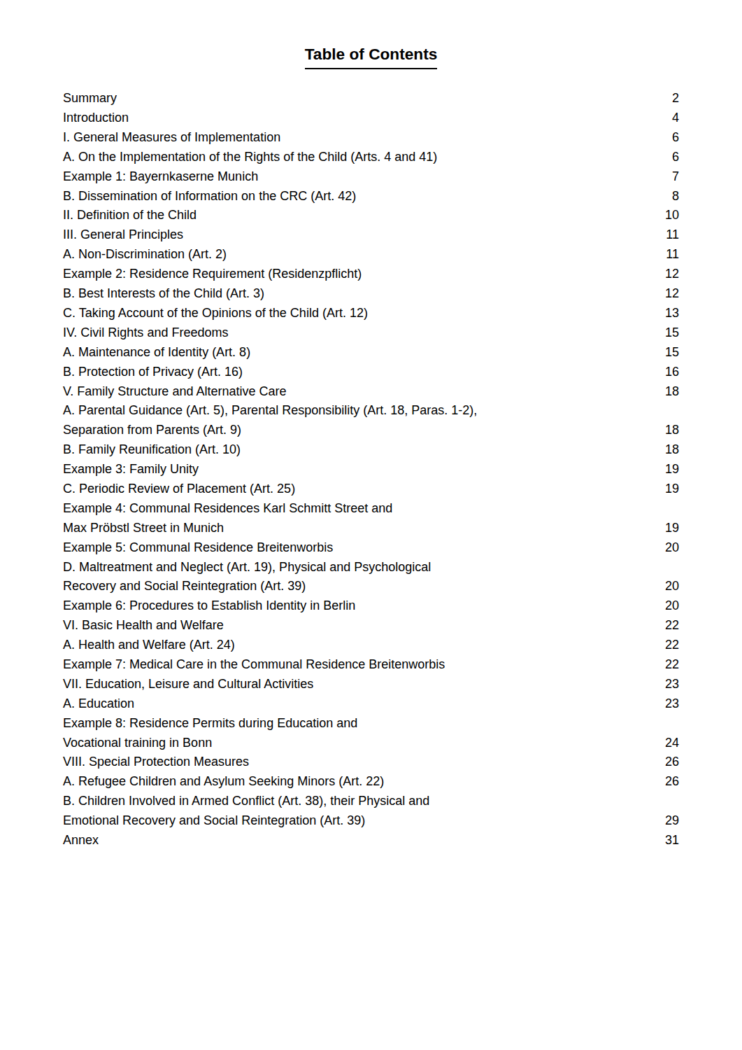Table of Contents
| Summary | 2 |
| Introduction | 4 |
| I. General Measures of Implementation | 6 |
| A. On the Implementation of the Rights of the Child (Arts. 4 and 41) | 6 |
| Example 1: Bayernkaserne Munich | 7 |
| B. Dissemination of Information on the CRC (Art. 42) | 8 |
| II. Definition of the Child | 10 |
| III. General Principles | 11 |
| A. Non-Discrimination (Art. 2) | 11 |
| Example 2: Residence Requirement (Residenzpflicht) | 12 |
| B. Best Interests of the Child (Art. 3) | 12 |
| C. Taking Account of the Opinions of the Child (Art. 12) | 13 |
| IV. Civil Rights and Freedoms | 15 |
| A. Maintenance of Identity (Art. 8) | 15 |
| B. Protection of Privacy (Art. 16) | 16 |
| V. Family Structure and Alternative Care | 18 |
| A. Parental Guidance (Art. 5), Parental Responsibility (Art. 18, Paras. 1-2), | |
| Separation from Parents (Art. 9) | 18 |
| B. Family Reunification (Art. 10) | 18 |
| Example 3: Family Unity | 19 |
| C. Periodic Review of Placement (Art. 25) | 19 |
| Example 4: Communal Residences Karl Schmitt Street and | |
| Max Pröbstl Street in Munich | 19 |
| Example 5: Communal Residence Breitenworbis | 20 |
| D. Maltreatment and Neglect (Art. 19), Physical and Psychological | |
| Recovery and Social Reintegration (Art. 39) | 20 |
| Example 6: Procedures to Establish Identity in Berlin | 20 |
| VI. Basic Health and Welfare | 22 |
| A. Health and Welfare (Art. 24) | 22 |
| Example 7: Medical Care in the Communal Residence Breitenworbis | 22 |
| VII. Education, Leisure and Cultural Activities | 23 |
| A. Education | 23 |
| Example 8: Residence Permits during Education and | |
| Vocational training in Bonn | 24 |
| VIII. Special Protection Measures | 26 |
| A. Refugee Children and Asylum Seeking Minors (Art. 22) | 26 |
| B. Children Involved in Armed Conflict (Art. 38), their Physical and | |
| Emotional Recovery and Social Reintegration (Art. 39) | 29 |
| Annex | 31 |